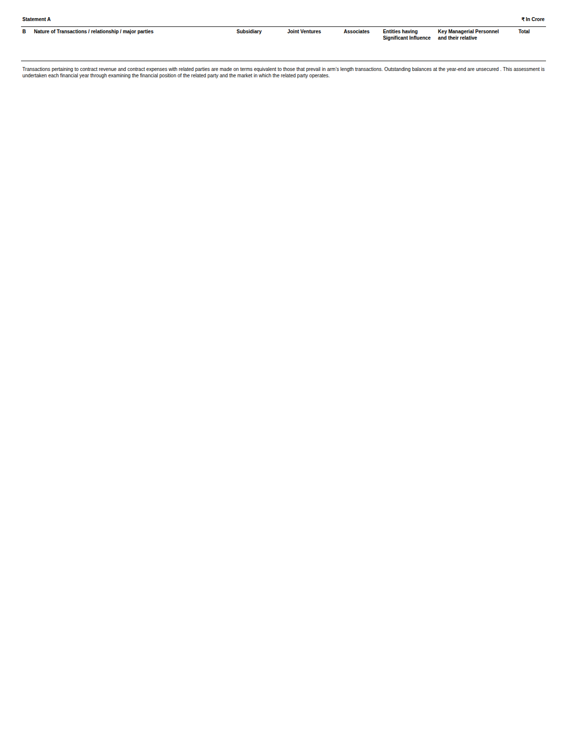Statement A
₹ In Crore
| B | Nature of Transactions / relationship / major parties | Subsidiary | Joint Ventures | Associates | Entities having Significant Influence | Key Managerial Personnel and their relative | Total |
| --- | --- | --- | --- | --- | --- | --- | --- |
Transactions pertaining to contract revenue and contract expenses with related parties are made on terms equivalent to those that prevail in arm’s length transactions. Outstanding balances at the year-end are unsecured . This assessment is undertaken each financial year through examining the financial position of the related party and the market in which the related party operates.